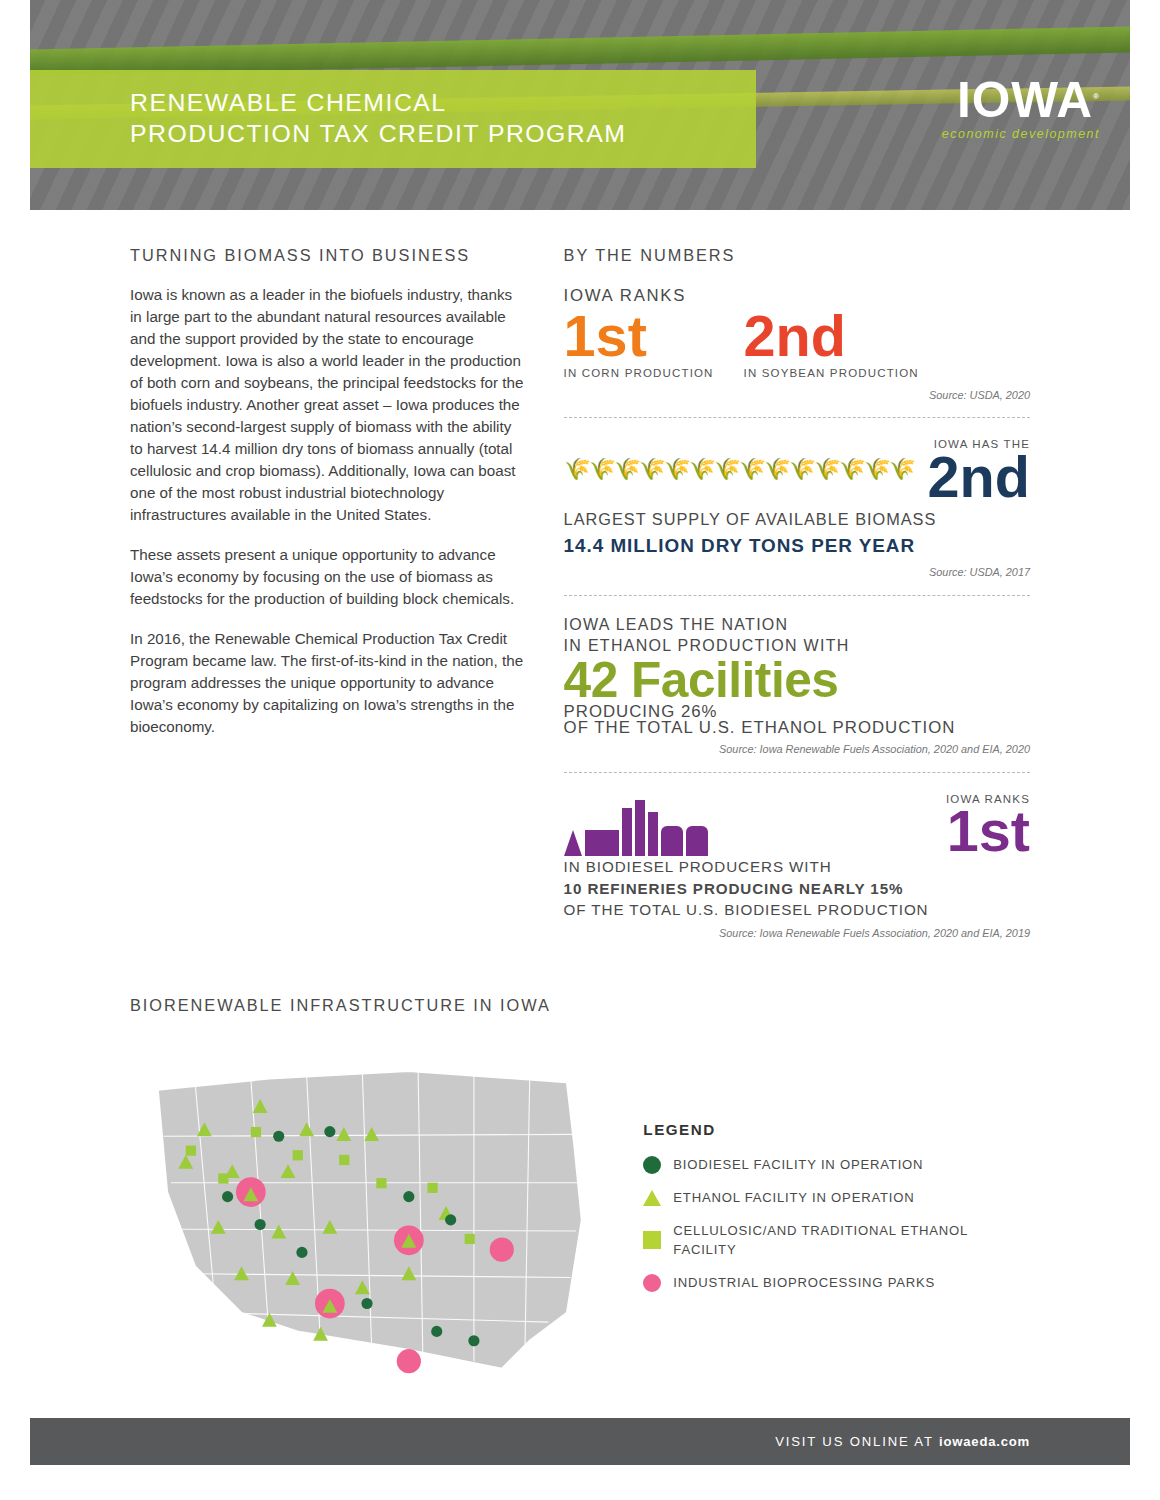Renewable Chemical
Production Tax Credit Program
IOWA®
economic development
Turning Biomass Into Business
Iowa is known as a leader in the biofuels industry, thanks in large part to the abundant natural resources available and the support provided by the state to encourage development. Iowa is also a world leader in the production of both corn and soybeans, the principal feedstocks for the biofuels industry. Another great asset – Iowa produces the nation’s second-largest supply of biomass with the ability to harvest 14.4 million dry tons of biomass annually (total cellulosic and crop biomass). Additionally, Iowa can boast one of the most robust industrial biotechnology infrastructures available in the United States.
These assets present a unique opportunity to advance Iowa’s economy by focusing on the use of biomass as feedstocks for the production of building block chemicals.
In 2016, the Renewable Chemical Production Tax Credit Program became law. The first-of-its-kind in the nation, the program addresses the unique opportunity to advance Iowa’s economy by capitalizing on Iowa’s strengths in the bioeconomy.
By The Numbers
Iowa Ranks
1st
In Corn Production
2nd
In Soybean Production
Source: USDA, 2020
🌾🌾🌾🌾🌾🌾🌾🌾🌾🌾🌾🌾🌾🌾
Iowa Has The
2nd
Largest Supply of Available Biomass
14.4 Million Dry Tons Per Year
Source: USDA, 2017
Iowa Leads the Nation
in Ethanol Production With
42 Facilities Producing 26%
of the Total U.S. Ethanol Production
Source: Iowa Renewable Fuels Association, 2020 and EIA, 2020
Iowa Ranks
1st
In Biodiesel Producers With
10 Refineries Producing Nearly 15%
of the Total U.S. Biodiesel Production
Source: Iowa Renewable Fuels Association, 2020 and EIA, 2019
Biorenewable Infrastructure in Iowa
Legend
Biodiesel Facility in Operation
Ethanol Facility in Operation
Cellulosic/and Traditional Ethanol Facility
Industrial Bioprocessing Parks
Visit us online at iowaeda.com